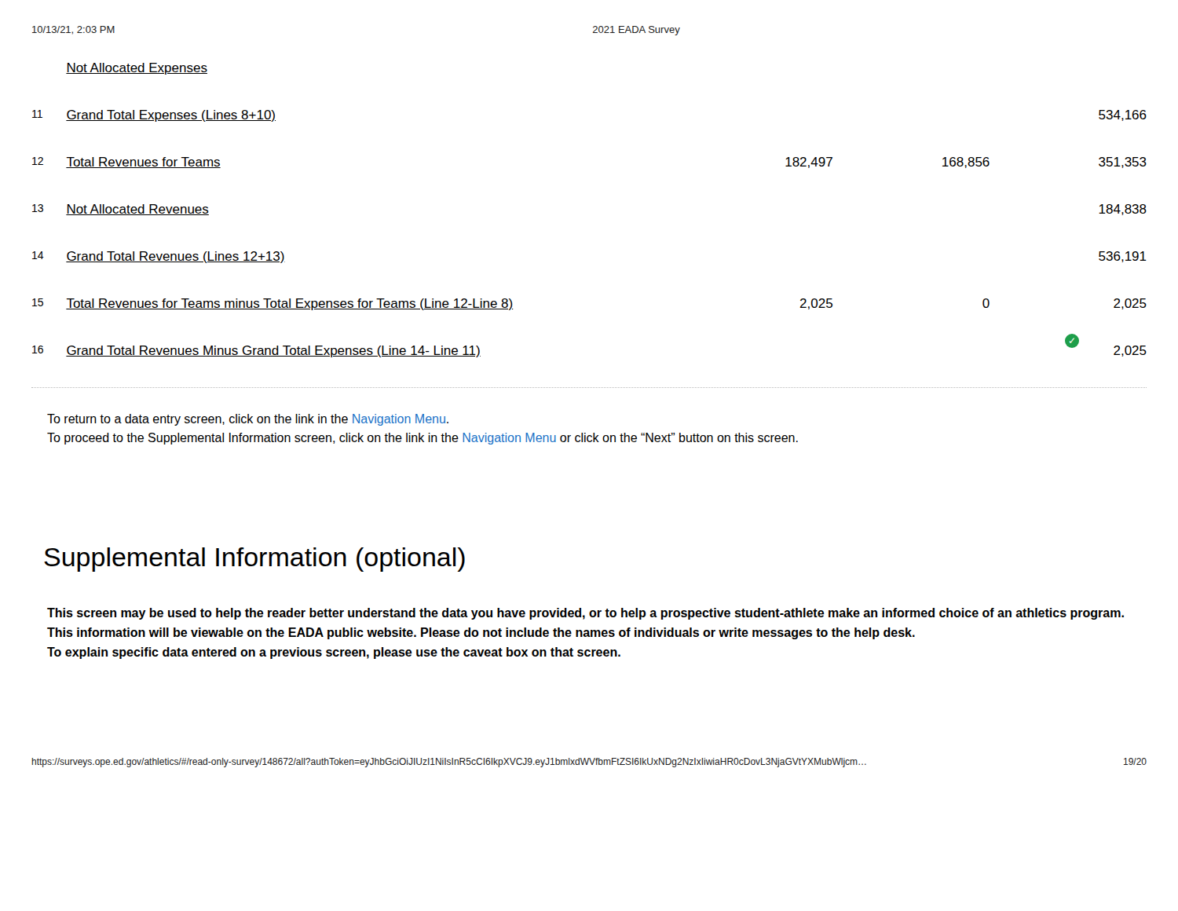10/13/21, 2:03 PM
2021 EADA Survey
| | Not Allocated Expenses | | | |
| 11 | Grand Total Expenses (Lines 8+10) | | | 534,166 |
| 12 | Total Revenues for Teams | 182,497 | 168,856 | 351,353 |
| 13 | Not Allocated Revenues | | | 184,838 |
| 14 | Grand Total Revenues (Lines 12+13) | | | 536,191 |
| 15 | Total Revenues for Teams minus Total Expenses for Teams (Line 12-Line 8) | 2,025 | 0 | 2,025 |
| 16 | Grand Total Revenues Minus Grand Total Expenses (Line 14- Line 11) | | | 2,025 ✓ |
To return to a data entry screen, click on the link in the Navigation Menu.
To proceed to the Supplemental Information screen, click on the link in the Navigation Menu or click on the “Next” button on this screen.
Supplemental Information (optional)
This screen may be used to help the reader better understand the data you have provided, or to help a prospective student-athlete make an informed choice of an athletics program.
This information will be viewable on the EADA public website. Please do not include the names of individuals or write messages to the help desk.
To explain specific data entered on a previous screen, please use the caveat box on that screen.
https://surveys.ope.ed.gov/athletics/#/read-only-survey/148672/all?authToken=eyJhbGciOiJIUzI1NiIsInR5cCI6IkpXVCJ9.eyJ1bmlxdWVfbmFtZSI6IkUxNDg2NzIxIiwiaHR0cDovL3NjaGVtYXMubWljcm…
19/20